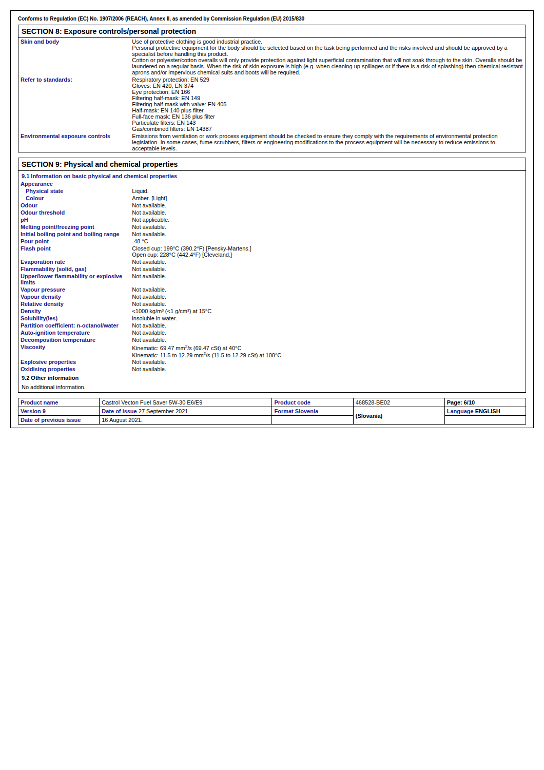Conforms to Regulation (EC) No. 1907/2006 (REACH), Annex II, as amended by Commission Regulation (EU) 2015/830
SECTION 8: Exposure controls/personal protection
| Skin and body | Use of protective clothing is good industrial practice. Personal protective equipment for the body should be selected based on the task being performed and the risks involved and should be approved by a specialist before handling this product. Cotton or polyester/cotton overalls will only provide protection against light superficial contamination that will not soak through to the skin. Overalls should be laundered on a regular basis. When the risk of skin exposure is high (e.g. when cleaning up spillages or if there is a risk of splashing) then chemical resistant aprons and/or impervious chemical suits and boots will be required. |
| Refer to standards: | Respiratory protection: EN 529 Gloves: EN 420, EN 374 Eye protection: EN 166 Filtering half-mask: EN 149 Filtering half-mask with valve: EN 405 Half-mask: EN 140 plus filter Full-face mask: EN 136 plus filter Particulate filters: EN 143 Gas/combined filters: EN 14387 |
| Environmental exposure controls | Emissions from ventilation or work process equipment should be checked to ensure they comply with the requirements of environmental protection legislation. In some cases, fume scrubbers, filters or engineering modifications to the process equipment will be necessary to reduce emissions to acceptable levels. |
SECTION 9: Physical and chemical properties
9.1 Information on basic physical and chemical properties
| Appearance | |
| Physical state | Liquid. |
| Colour | Amber. [Light] |
| Odour | Not available. |
| Odour threshold | Not available. |
| pH | Not applicable. |
| Melting point/freezing point | Not available. |
| Initial boiling point and boiling range | Not available. |
| Pour point | -48 °C |
| Flash point | Closed cup: 199°C (390.2°F) [Pensky-Martens.] Open cup: 228°C (442.4°F) [Cleveland.] |
| Evaporation rate | Not available. |
| Flammability (solid, gas) | Not available. |
| Upper/lower flammability or explosive limits | Not available. |
| Vapour pressure | Not available. |
| Vapour density | Not available. |
| Relative density | Not available. |
| Density | <1000 kg/m³ (<1 g/cm³) at 15°C |
| Solubility(ies) | insoluble in water. |
| Partition coefficient: n-octanol/water | Not available. |
| Auto-ignition temperature | Not available. |
| Decomposition temperature | Not available. |
| Viscosity | Kinematic: 69.47 mm 2 /s (69.47 cSt) at 40°C Kinematic: 11.5 to 12.29 mm 2 /s (11.5 to 12.29 cSt) at 100°C |
| Explosive properties | Not available. |
| Oxidising properties | Not available. |
9.2 Other information
No additional information.
| Product name | Castrol Vecton Fuel Saver 5W-30 E6/E9 | Product code | 468528-BE02 | Page: 6/10 |
| Version 9 | Date of issue 27 September 2021 | Format Slovenia | (Slovania) | Language ENGLISH |
| Date of previous issue | 16 August 2021. | | |